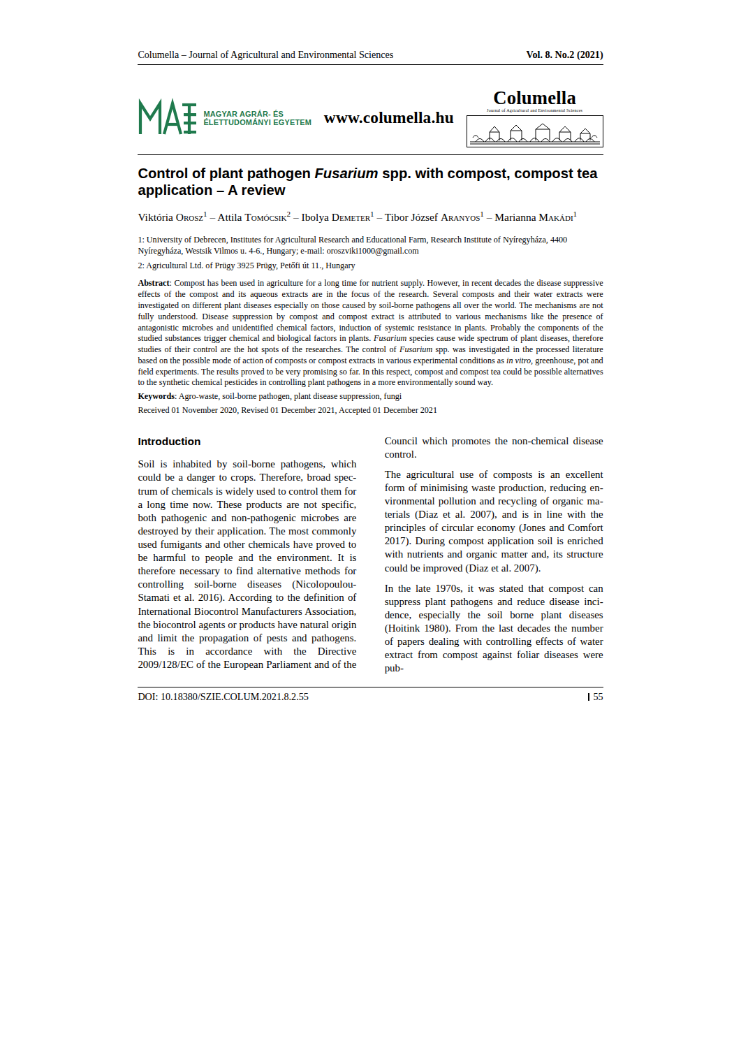Columella – Journal of Agricultural and Environmental Sciences
Vol. 8. No.2 (2021)
MAGYAR AGRÁR- ÉS ÉLETTUDOMÁNYI EGYETEM
www.columella.hu
Columella
Journal of Agricultural and Environmental Sciences
Control of plant pathogen Fusarium spp. with compost, compost tea application – A review
Viktória Orosz1 – Attila Tomócsik2 – Ibolya Demeter1 – Tibor József Aranyos1 – Marianna Makádi1
1: University of Debrecen, Institutes for Agricultural Research and Educational Farm, Research Institute of Nyíregyháza, 4400 Nyíregyháza, Westsik Vilmos u. 4-6., Hungary; e-mail: oroszviki1000@gmail.com
2: Agricultural Ltd. of Prügy 3925 Prügy, Petőfi út 11., Hungary
Abstract: Compost has been used in agriculture for a long time for nutrient supply. However, in recent decades the disease suppressive effects of the compost and its aqueous extracts are in the focus of the research. Several composts and their water extracts were investigated on different plant diseases especially on those caused by soil-borne pathogens all over the world. The mechanisms are not fully understood. Disease suppression by compost and compost extract is attributed to various mechanisms like the presence of antagonistic microbes and unidentified chemical factors, induction of systemic resistance in plants. Probably the components of the studied substances trigger chemical and biological factors in plants. Fusarium species cause wide spectrum of plant diseases, therefore studies of their control are the hot spots of the researches. The control of Fusarium spp. was investigated in the processed literature based on the possible mode of action of composts or compost extracts in various experimental conditions as in vitro, greenhouse, pot and field experiments. The results proved to be very promising so far. In this respect, compost and compost tea could be possible alternatives to the synthetic chemical pesticides in controlling plant pathogens in a more environmentally sound way.
Keywords: Agro-waste, soil-borne pathogen, plant disease suppression, fungi
Received 01 November 2020, Revised 01 December 2021, Accepted 01 December 2021
Introduction
Soil is inhabited by soil-borne pathogens, which could be a danger to crops. Therefore, broad spectrum of chemicals is widely used to control them for a long time now. These products are not specific, both pathogenic and non-pathogenic microbes are destroyed by their application. The most commonly used fumigants and other chemicals have proved to be harmful to people and the environment. It is therefore necessary to find alternative methods for controlling soil-borne diseases (Nicolopoulou-Stamati et al. 2016). According to the definition of International Biocontrol Manufacturers Association, the biocontrol agents or products have natural origin and limit the propagation of pests and pathogens. This is in accordance with the Directive 2009/128/EC of the European Parliament and of the Council which promotes the non-chemical disease control.
The agricultural use of composts is an excellent form of minimising waste production, reducing environmental pollution and recycling of organic materials (Diaz et al. 2007), and is in line with the principles of circular economy (Jones and Comfort 2017). During compost application soil is enriched with nutrients and organic matter and, its structure could be improved (Diaz et al. 2007).
In the late 1970s, it was stated that compost can suppress plant pathogens and reduce disease incidence, especially the soil borne plant diseases (Hoitink 1980). From the last decades the number of papers dealing with controlling effects of water extract from compost against foliar diseases were pub-
DOI: 10.18380/SZIE.COLUM.2021.8.2.55
55